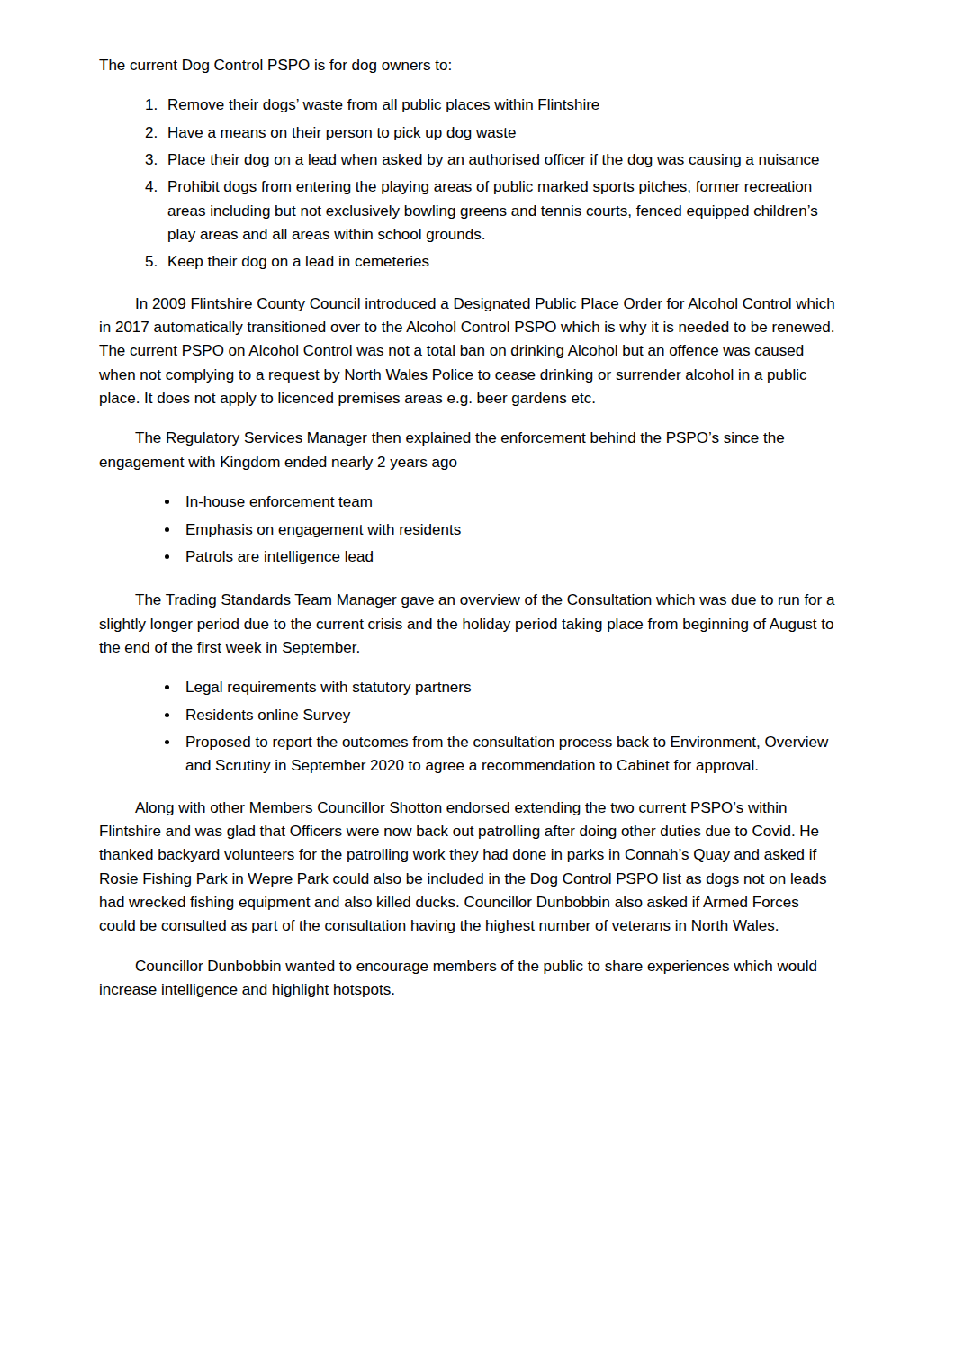The current Dog Control PSPO is for dog owners to:
Remove their dogs’ waste from all public places within Flintshire
Have a means on their person to pick up dog waste
Place their dog on a lead when asked by an authorised officer if the dog was causing a nuisance
Prohibit dogs from entering the playing areas of public marked sports pitches, former recreation areas including but not exclusively bowling greens and tennis courts, fenced equipped children’s play areas and all areas within school grounds.
Keep their dog on a lead in cemeteries
In 2009 Flintshire County Council introduced a Designated Public Place Order for Alcohol Control which in 2017 automatically transitioned over to the Alcohol Control PSPO which is why it is needed to be renewed. The current PSPO on Alcohol Control was not a total ban on drinking Alcohol but an offence was caused when not complying to a request by North Wales Police to cease drinking or surrender alcohol in a public place. It does not apply to licenced premises areas e.g. beer gardens etc.
The Regulatory Services Manager then explained the enforcement behind the PSPO’s since the engagement with Kingdom ended nearly 2 years ago
In-house enforcement team
Emphasis on engagement with residents
Patrols are intelligence lead
The Trading Standards Team Manager gave an overview of the Consultation which was due to run for a slightly longer period due to the current crisis and the holiday period taking place from beginning of August to the end of the first week in September.
Legal requirements with statutory partners
Residents online Survey
Proposed to report the outcomes from the consultation process back to Environment, Overview and Scrutiny in September 2020 to agree a recommendation to Cabinet for approval.
Along with other Members Councillor Shotton endorsed extending the two current PSPO’s within Flintshire and was glad that Officers were now back out patrolling after doing other duties due to Covid. He thanked backyard volunteers for the patrolling work they had done in parks in Connah’s Quay and asked if Rosie Fishing Park in Wepre Park could also be included in the Dog Control PSPO list as dogs not on leads had wrecked fishing equipment and also killed ducks. Councillor Dunbobbin also asked if Armed Forces could be consulted as part of the consultation having the highest number of veterans in North Wales.
Councillor Dunbobbin wanted to encourage members of the public to share experiences which would increase intelligence and highlight hotspots.